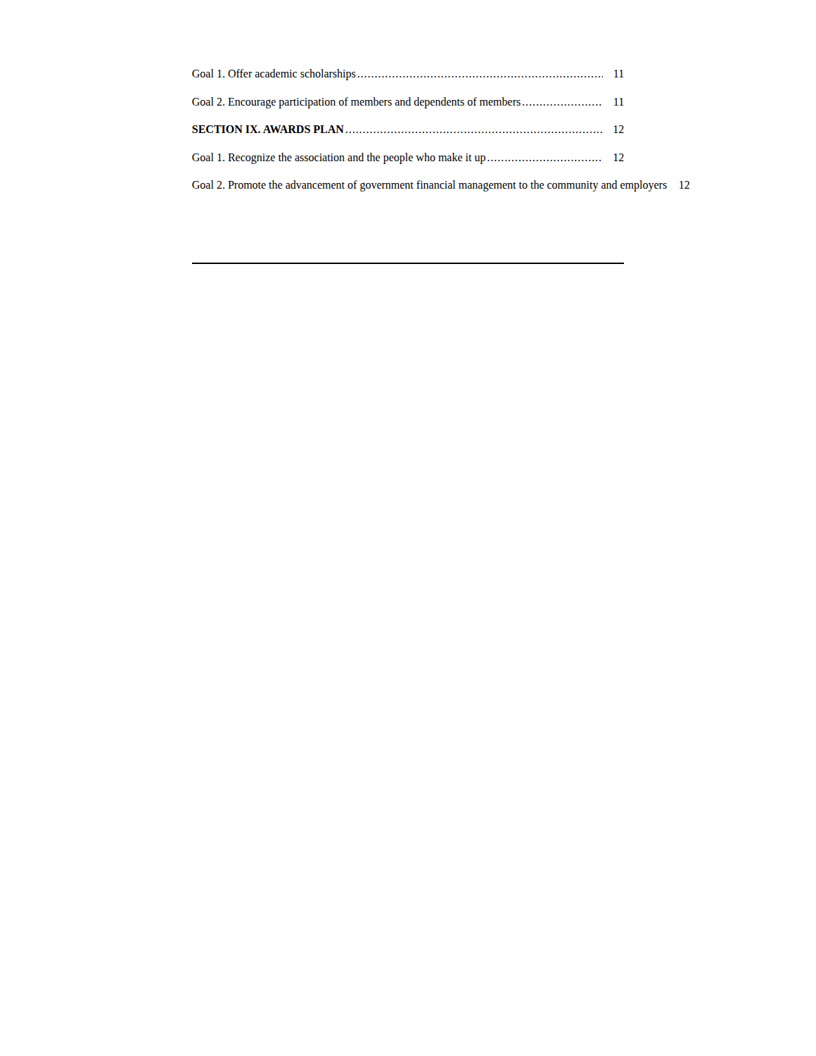Goal 1. Offer academic scholarships .................................................................................................................................. 11
Goal 2. Encourage participation of members and dependents of members ......................................................................... 11
SECTION IX. AWARDS PLAN ................................................................................................................................. 12
Goal 1. Recognize the association and the people who make it up .................................................................................... 12
Goal 2. Promote the advancement of government financial management to the community and employers .................... 12